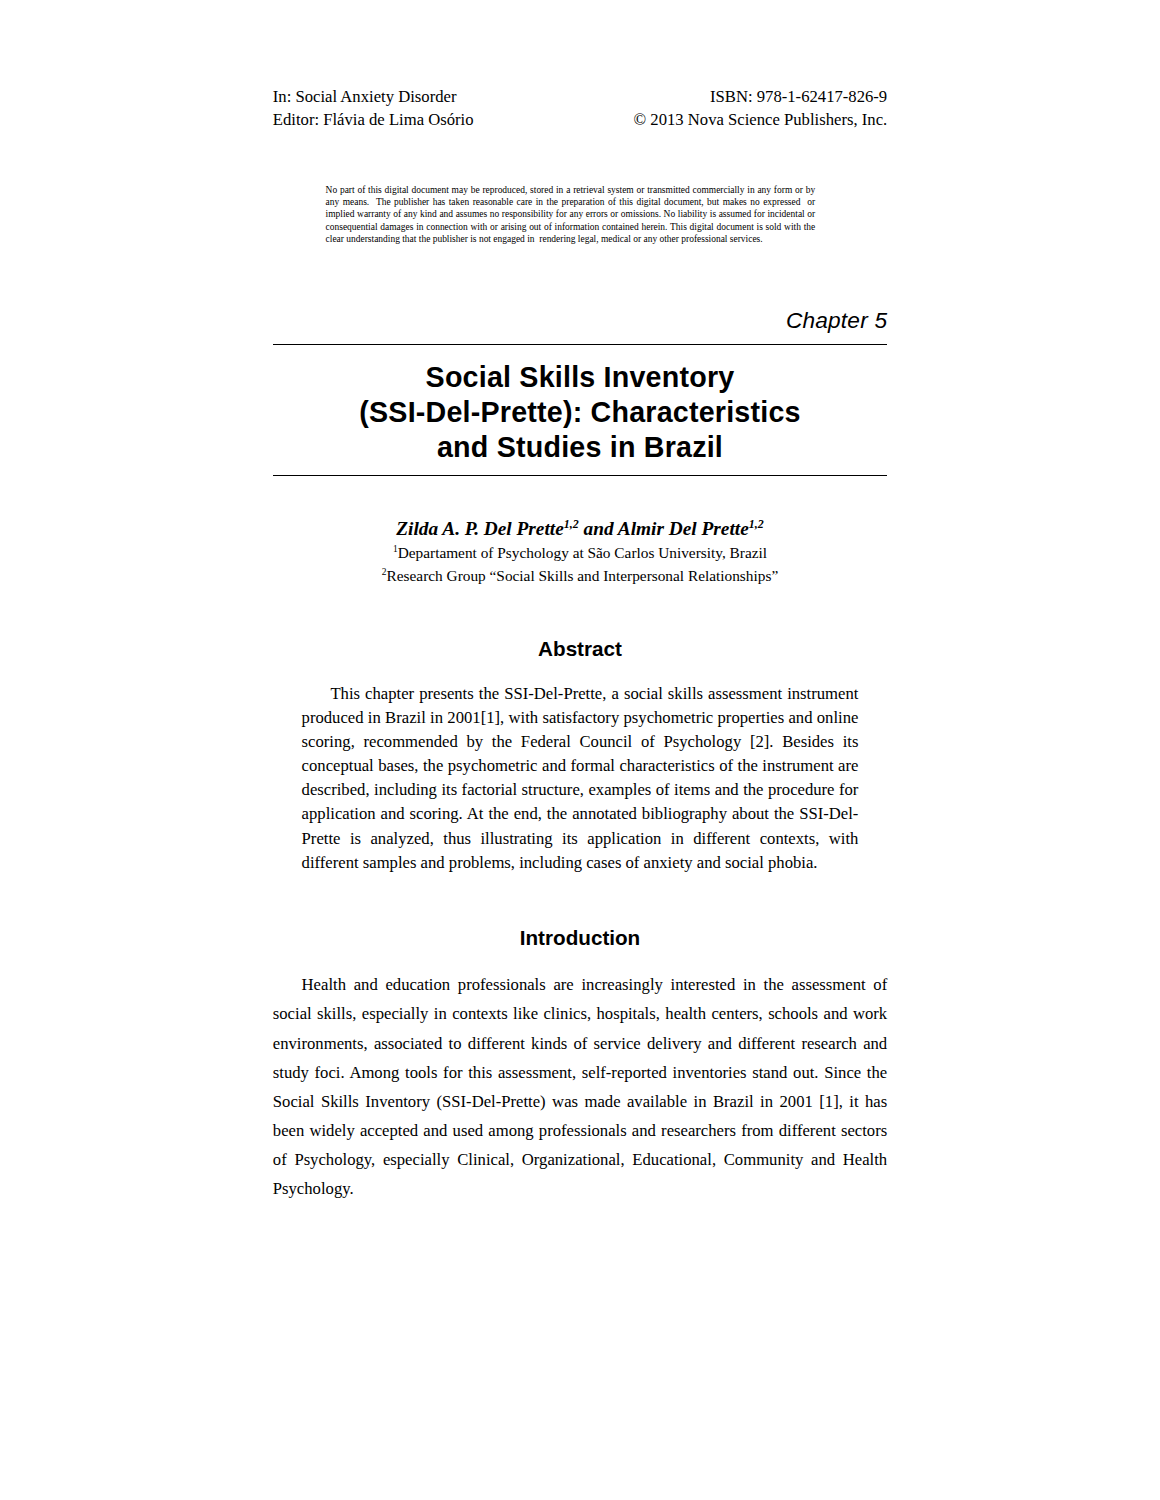In: Social Anxiety Disorder
ISBN: 978-1-62417-826-9
Editor: Flávia de Lima Osório
© 2013 Nova Science Publishers, Inc.
No part of this digital document may be reproduced, stored in a retrieval system or transmitted commercially in any form or by any means. The publisher has taken reasonable care in the preparation of this digital document, but makes no expressed or implied warranty of any kind and assumes no responsibility for any errors or omissions. No liability is assumed for incidental or consequential damages in connection with or arising out of information contained herein. This digital document is sold with the clear understanding that the publisher is not engaged in rendering legal, medical or any other professional services.
Chapter 5
Social Skills Inventory
(SSI-Del-Prette): Characteristics
and Studies in Brazil
Zilda A. P. Del Prette1,2 and Almir Del Prette1,2
1Departament of Psychology at São Carlos University, Brazil
2Research Group “Social Skills and Interpersonal Relationships”
Abstract
This chapter presents the SSI-Del-Prette, a social skills assessment instrument produced in Brazil in 2001[1], with satisfactory psychometric properties and online scoring, recommended by the Federal Council of Psychology [2]. Besides its conceptual bases, the psychometric and formal characteristics of the instrument are described, including its factorial structure, examples of items and the procedure for application and scoring. At the end, the annotated bibliography about the SSI-Del-Prette is analyzed, thus illustrating its application in different contexts, with different samples and problems, including cases of anxiety and social phobia.
Introduction
Health and education professionals are increasingly interested in the assessment of social skills, especially in contexts like clinics, hospitals, health centers, schools and work environments, associated to different kinds of service delivery and different research and study foci. Among tools for this assessment, self-reported inventories stand out. Since the Social Skills Inventory (SSI-Del-Prette) was made available in Brazil in 2001 [1], it has been widely accepted and used among professionals and researchers from different sectors of Psychology, especially Clinical, Organizational, Educational, Community and Health Psychology.